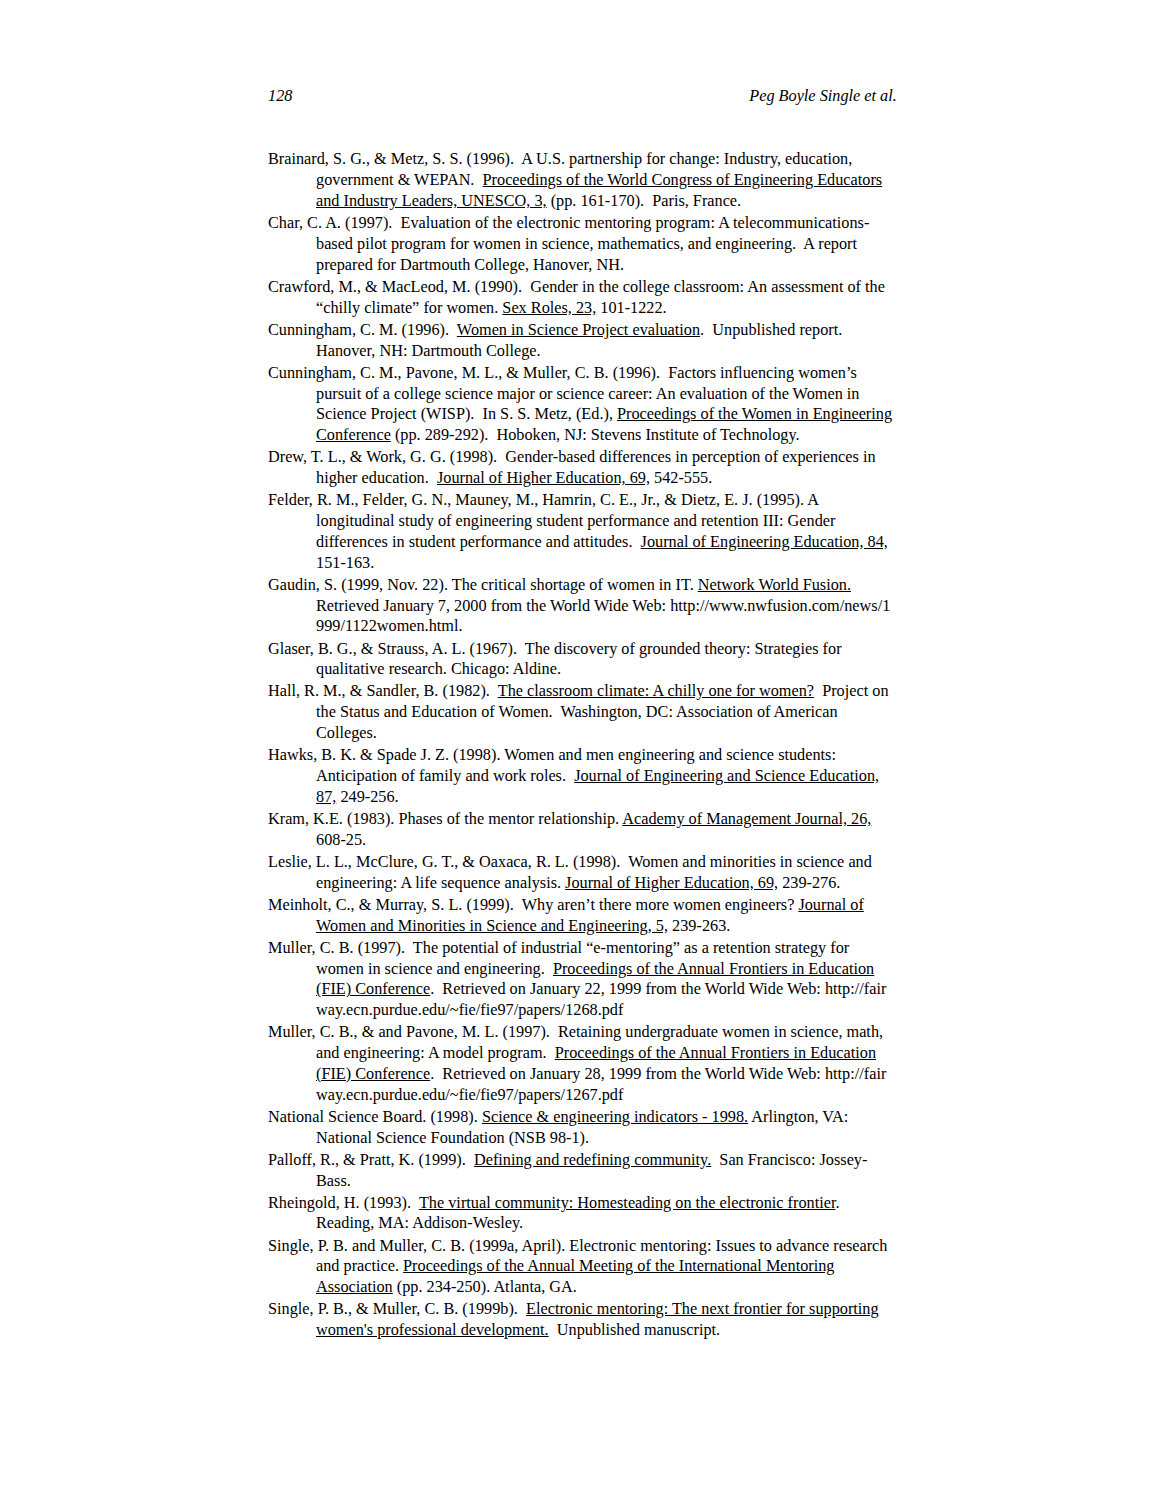128 Peg Boyle Single et al.
Brainard, S. G., & Metz, S. S. (1996). A U.S. partnership for change: Industry, education, government & WEPAN. Proceedings of the World Congress of Engineering Educators and Industry Leaders, UNESCO, 3, (pp. 161-170). Paris, France.
Char, C. A. (1997). Evaluation of the electronic mentoring program: A telecommunications-based pilot program for women in science, mathematics, and engineering. A report prepared for Dartmouth College, Hanover, NH.
Crawford, M., & MacLeod, M. (1990). Gender in the college classroom: An assessment of the “chilly climate” for women. Sex Roles, 23, 101-1222.
Cunningham, C. M. (1996). Women in Science Project evaluation. Unpublished report. Hanover, NH: Dartmouth College.
Cunningham, C. M., Pavone, M. L., & Muller, C. B. (1996). Factors influencing women’s pursuit of a college science major or science career: An evaluation of the Women in Science Project (WISP). In S. S. Metz, (Ed.), Proceedings of the Women in Engineering Conference (pp. 289-292). Hoboken, NJ: Stevens Institute of Technology.
Drew, T. L., & Work, G. G. (1998). Gender-based differences in perception of experiences in higher education. Journal of Higher Education, 69, 542-555.
Felder, R. M., Felder, G. N., Mauney, M., Hamrin, C. E., Jr., & Dietz, E. J. (1995). A longitudinal study of engineering student performance and retention III: Gender differences in student performance and attitudes. Journal of Engineering Education, 84, 151-163.
Gaudin, S. (1999, Nov. 22). The critical shortage of women in IT. Network World Fusion. Retrieved January 7, 2000 from the World Wide Web: http://www.nwfusion.com/news/1999/1122women.html.
Glaser, B. G., & Strauss, A. L. (1967). The discovery of grounded theory: Strategies for qualitative research. Chicago: Aldine.
Hall, R. M., & Sandler, B. (1982). The classroom climate: A chilly one for women? Project on the Status and Education of Women. Washington, DC: Association of American Colleges.
Hawks, B. K. & Spade J. Z. (1998). Women and men engineering and science students: Anticipation of family and work roles. Journal of Engineering and Science Education, 87, 249-256.
Kram, K.E. (1983). Phases of the mentor relationship. Academy of Management Journal, 26, 608-25.
Leslie, L. L., McClure, G. T., & Oaxaca, R. L. (1998). Women and minorities in science and engineering: A life sequence analysis. Journal of Higher Education, 69, 239-276.
Meinholt, C., & Murray, S. L. (1999). Why aren’t there more women engineers? Journal of Women and Minorities in Science and Engineering, 5, 239-263.
Muller, C. B. (1997). The potential of industrial “e-mentoring” as a retention strategy for women in science and engineering. Proceedings of the Annual Frontiers in Education (FIE) Conference. Retrieved on January 22, 1999 from the World Wide Web: http://fairway.ecn.purdue.edu/~fie/fie97/papers/1268.pdf
Muller, C. B., & and Pavone, M. L. (1997). Retaining undergraduate women in science, math, and engineering: A model program. Proceedings of the Annual Frontiers in Education (FIE) Conference. Retrieved on January 28, 1999 from the World Wide Web: http://fairway.ecn.purdue.edu/~fie/fie97/papers/1267.pdf
National Science Board. (1998). Science & engineering indicators - 1998. Arlington, VA: National Science Foundation (NSB 98-1).
Palloff, R., & Pratt, K. (1999). Defining and redefining community. San Francisco: Jossey-Bass.
Rheingold, H. (1993). The virtual community: Homesteading on the electronic frontier. Reading, MA: Addison-Wesley.
Single, P. B. and Muller, C. B. (1999a, April). Electronic mentoring: Issues to advance research and practice. Proceedings of the Annual Meeting of the International Mentoring Association (pp. 234-250). Atlanta, GA.
Single, P. B., & Muller, C. B. (1999b). Electronic mentoring: The next frontier for supporting women's professional development. Unpublished manuscript.